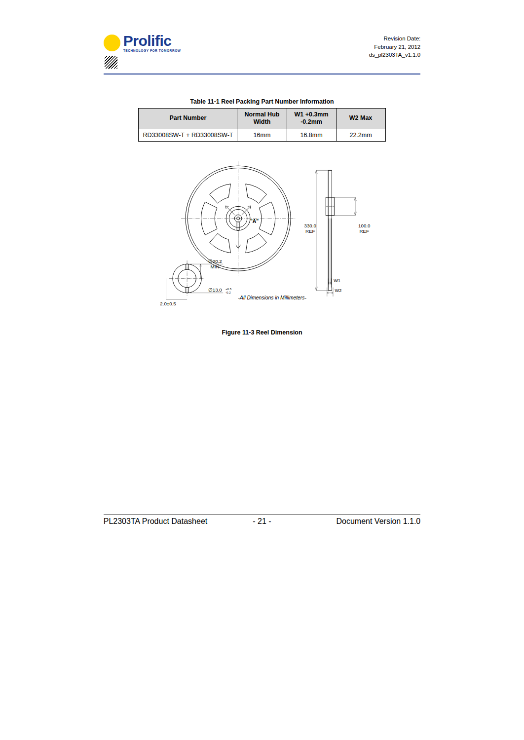Prolific TECHNOLOGY FOR TOMORROW
Revision Date:
February 21, 2012
ds_pl2303TA_v1.1.0
Table 11-1 Reel Packing Part Number Information
| Part Number | Normal Hub Width | W1 +0.3mm -0.2mm | W2 Max |
| --- | --- | --- | --- |
| RD33008SW-T + RD33008SW-T | 16mm | 16.8mm | 22.2mm |
"A" 330.0 REF 100.0 REF W1 W2 ∅20.2 MIN ∅13.0 +0.5 -0.2 2.0±0.5 -All Dimensions in Millimeters-
Figure 11-3 Reel Dimension
PL2303TA Product Datasheet - 21 - Document Version 1.1.0